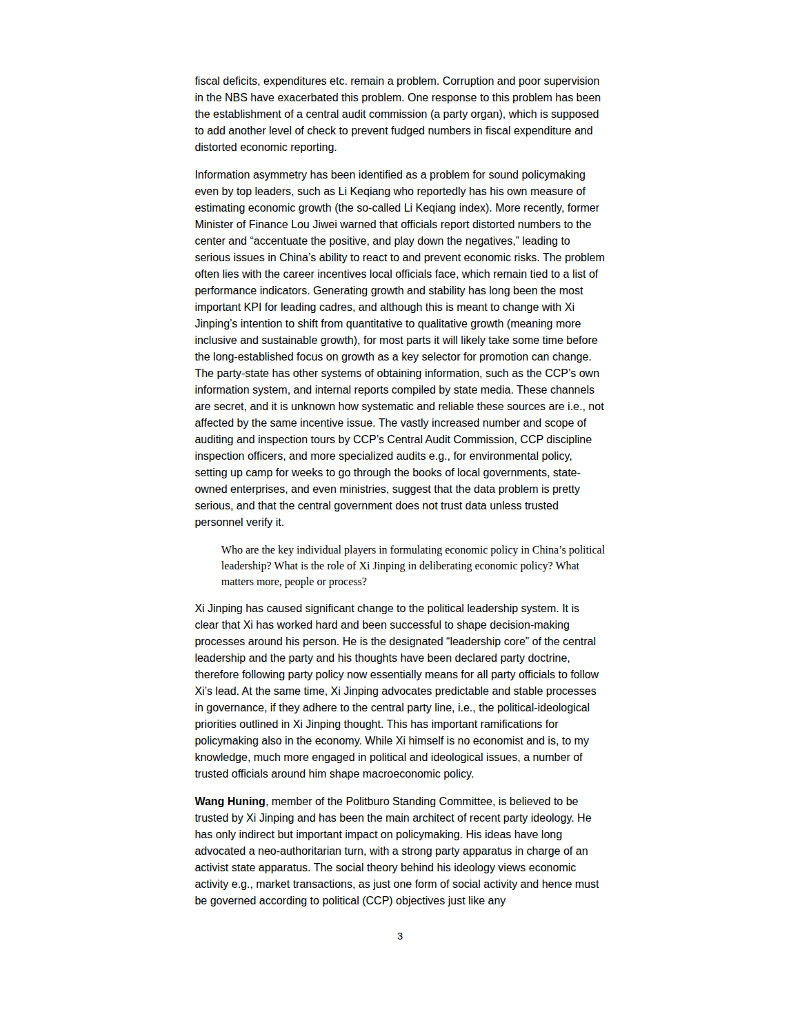fiscal deficits, expenditures etc. remain a problem. Corruption and poor supervision in the NBS have exacerbated this problem. One response to this problem has been the establishment of a central audit commission (a party organ), which is supposed to add another level of check to prevent fudged numbers in fiscal expenditure and distorted economic reporting.
Information asymmetry has been identified as a problem for sound policymaking even by top leaders, such as Li Keqiang who reportedly has his own measure of estimating economic growth (the so-called Li Keqiang index). More recently, former Minister of Finance Lou Jiwei warned that officials report distorted numbers to the center and “accentuate the positive, and play down the negatives,” leading to serious issues in China’s ability to react to and prevent economic risks. The problem often lies with the career incentives local officials face, which remain tied to a list of performance indicators. Generating growth and stability has long been the most important KPI for leading cadres, and although this is meant to change with Xi Jinping’s intention to shift from quantitative to qualitative growth (meaning more inclusive and sustainable growth), for most parts it will likely take some time before the long-established focus on growth as a key selector for promotion can change. The party-state has other systems of obtaining information, such as the CCP’s own information system, and internal reports compiled by state media. These channels are secret, and it is unknown how systematic and reliable these sources are i.e., not affected by the same incentive issue. The vastly increased number and scope of auditing and inspection tours by CCP’s Central Audit Commission, CCP discipline inspection officers, and more specialized audits e.g., for environmental policy, setting up camp for weeks to go through the books of local governments, state-owned enterprises, and even ministries, suggest that the data problem is pretty serious, and that the central government does not trust data unless trusted personnel verify it.
Who are the key individual players in formulating economic policy in China’s political leadership? What is the role of Xi Jinping in deliberating economic policy? What matters more, people or process?
Xi Jinping has caused significant change to the political leadership system. It is clear that Xi has worked hard and been successful to shape decision-making processes around his person. He is the designated “leadership core” of the central leadership and the party and his thoughts have been declared party doctrine, therefore following party policy now essentially means for all party officials to follow Xi’s lead. At the same time, Xi Jinping advocates predictable and stable processes in governance, if they adhere to the central party line, i.e., the political-ideological priorities outlined in Xi Jinping thought. This has important ramifications for policymaking also in the economy. While Xi himself is no economist and is, to my knowledge, much more engaged in political and ideological issues, a number of trusted officials around him shape macroeconomic policy.
Wang Huning, member of the Politburo Standing Committee, is believed to be trusted by Xi Jinping and has been the main architect of recent party ideology. He has only indirect but important impact on policymaking. His ideas have long advocated a neo-authoritarian turn, with a strong party apparatus in charge of an activist state apparatus. The social theory behind his ideology views economic activity e.g., market transactions, as just one form of social activity and hence must be governed according to political (CCP) objectives just like any
3